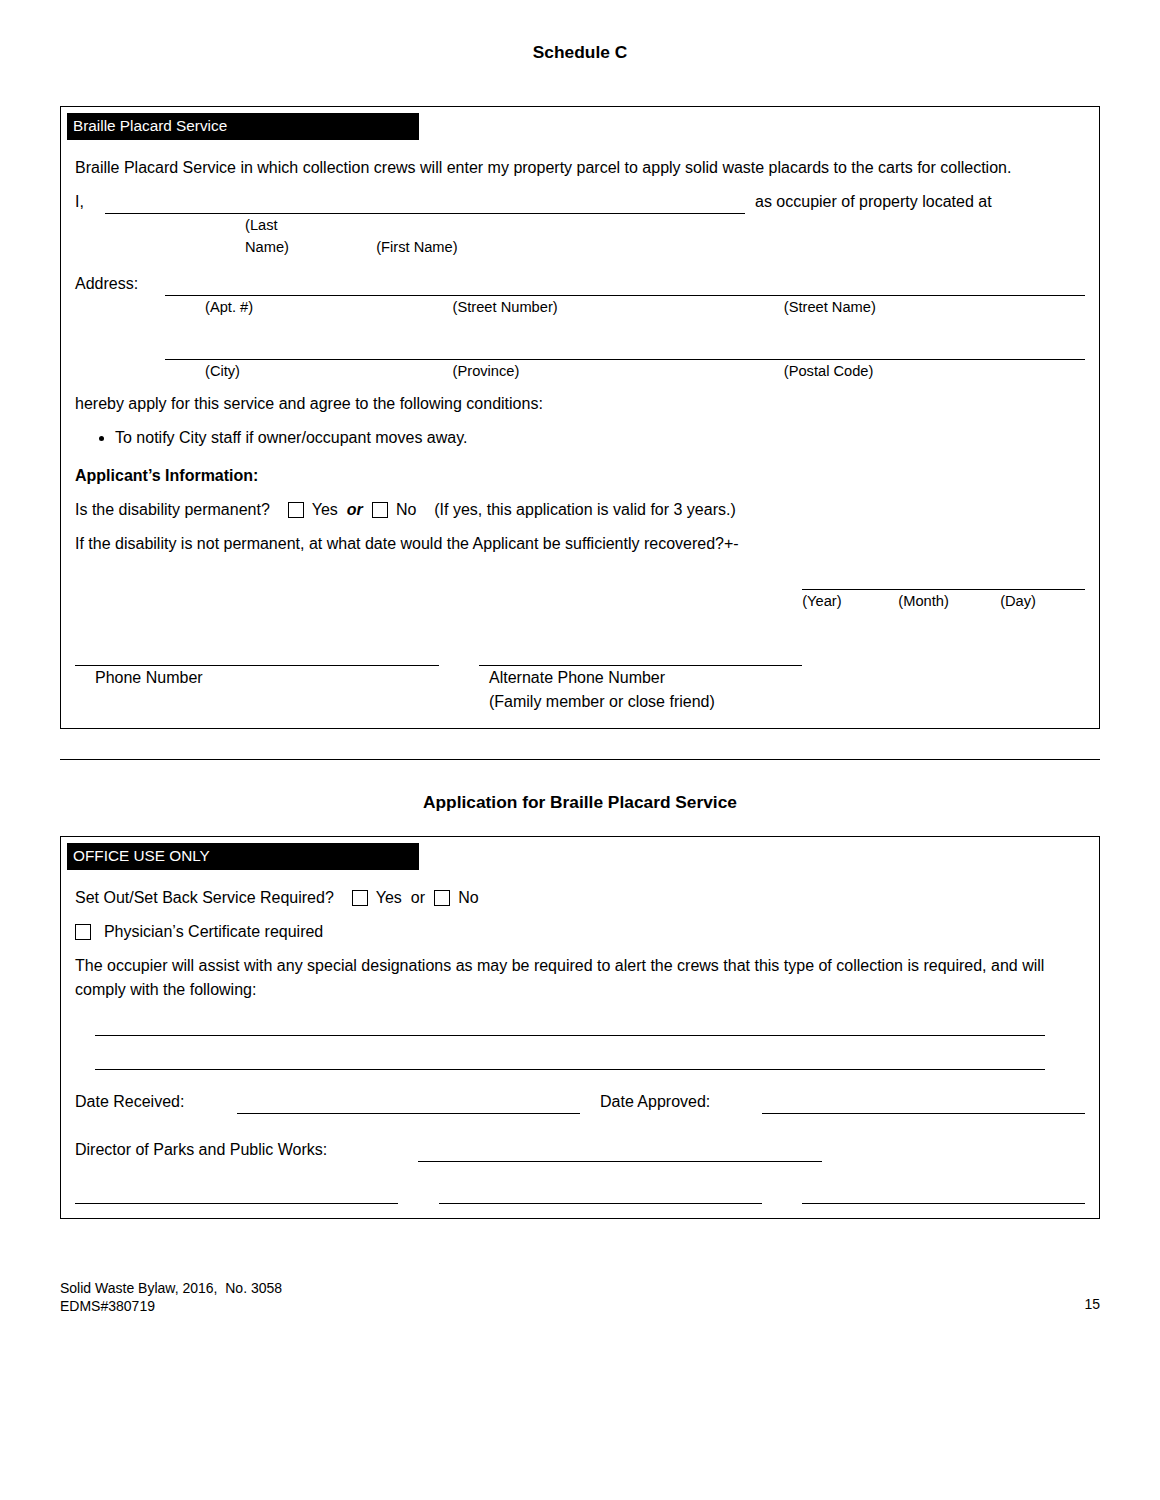Schedule C
Braille Placard Service
Braille Placard Service in which collection crews will enter my property parcel to apply solid waste placards to the carts for collection.
| I, | | as occupier of property located at |
| | / (Last Name) / (First Name) / / | |
| Address: | |
| | / (Apt. #) / (Street Number) / (Street Name) / |
| | / (City) / (Province) / (Postal Code) / |
hereby apply for this service and agree to the following conditions:
To notify City staff if owner/occupant moves away.
Applicant’s Information:
Is the disability permanent? Yes or No (If yes, this application is valid for 3 years.)
If the disability is not permanent, at what date would the Applicant be sufficiently recovered?+-
| | / (Year) / (Month) / (Day) / |
| Phone Number | | Alternate Phone Number | |
| | | (Family member or close friend) | |
Application for Braille Placard Service
OFFICE USE ONLY
Set Out/Set Back Service Required? Yes or No
Physician’s Certificate required
The occupier will assist with any special designations as may be required to alert the crews that this type of collection is required, and will comply with the following:
| Date Received: | | Date Approved: | |
| Director of Parks and Public Works: | | |
Solid Waste Bylaw, 2016, No. 3058
EDMS#380719
15